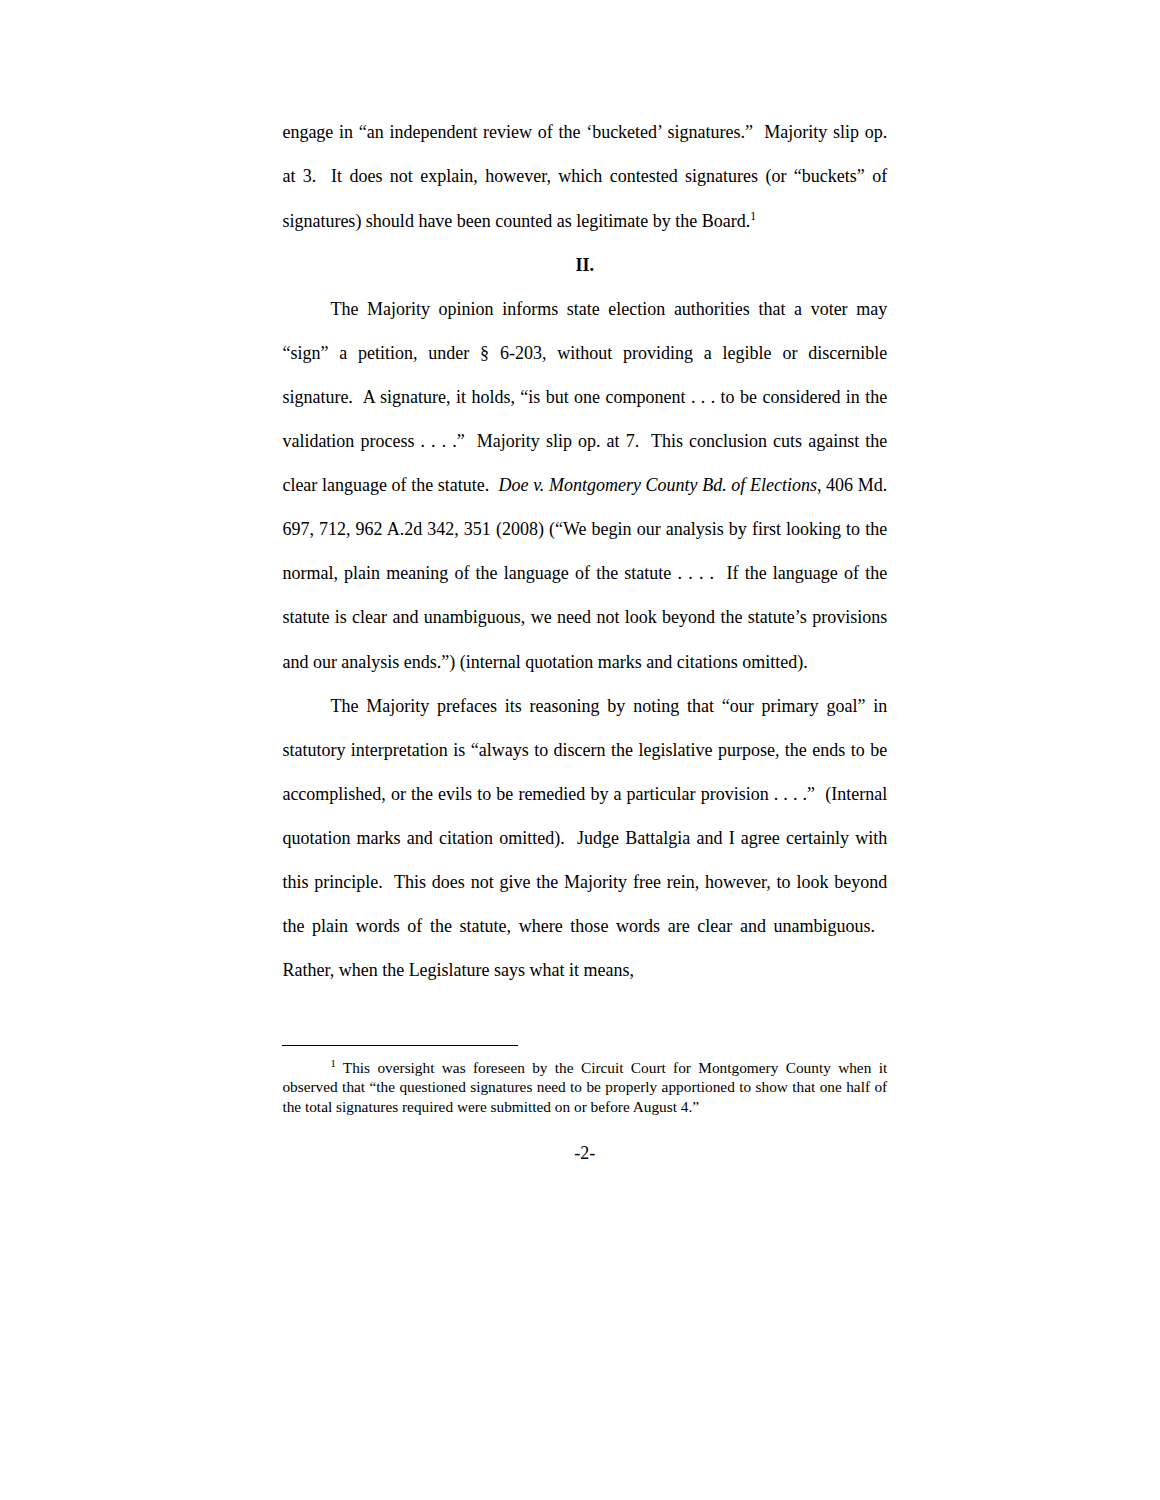engage in “an independent review of the ‘bucketed’ signatures.” Majority slip op. at 3. It does not explain, however, which contested signatures (or “buckets” of signatures) should have been counted as legitimate by the Board.1
II.
The Majority opinion informs state election authorities that a voter may “sign” a petition, under § 6-203, without providing a legible or discernible signature. A signature, it holds, “is but one component . . . to be considered in the validation process . . . .” Majority slip op. at 7. This conclusion cuts against the clear language of the statute. Doe v. Montgomery County Bd. of Elections, 406 Md. 697, 712, 962 A.2d 342, 351 (2008) (“We begin our analysis by first looking to the normal, plain meaning of the language of the statute . . . . If the language of the statute is clear and unambiguous, we need not look beyond the statute’s provisions and our analysis ends.”) (internal quotation marks and citations omitted).
The Majority prefaces its reasoning by noting that “our primary goal” in statutory interpretation is “always to discern the legislative purpose, the ends to be accomplished, or the evils to be remedied by a particular provision . . . .” (Internal quotation marks and citation omitted). Judge Battalgia and I agree certainly with this principle. This does not give the Majority free rein, however, to look beyond the plain words of the statute, where those words are clear and unambiguous. Rather, when the Legislature says what it means,
1 This oversight was foreseen by the Circuit Court for Montgomery County when it observed that “the questioned signatures need to be properly apportioned to show that one half of the total signatures required were submitted on or before August 4.”
-2-